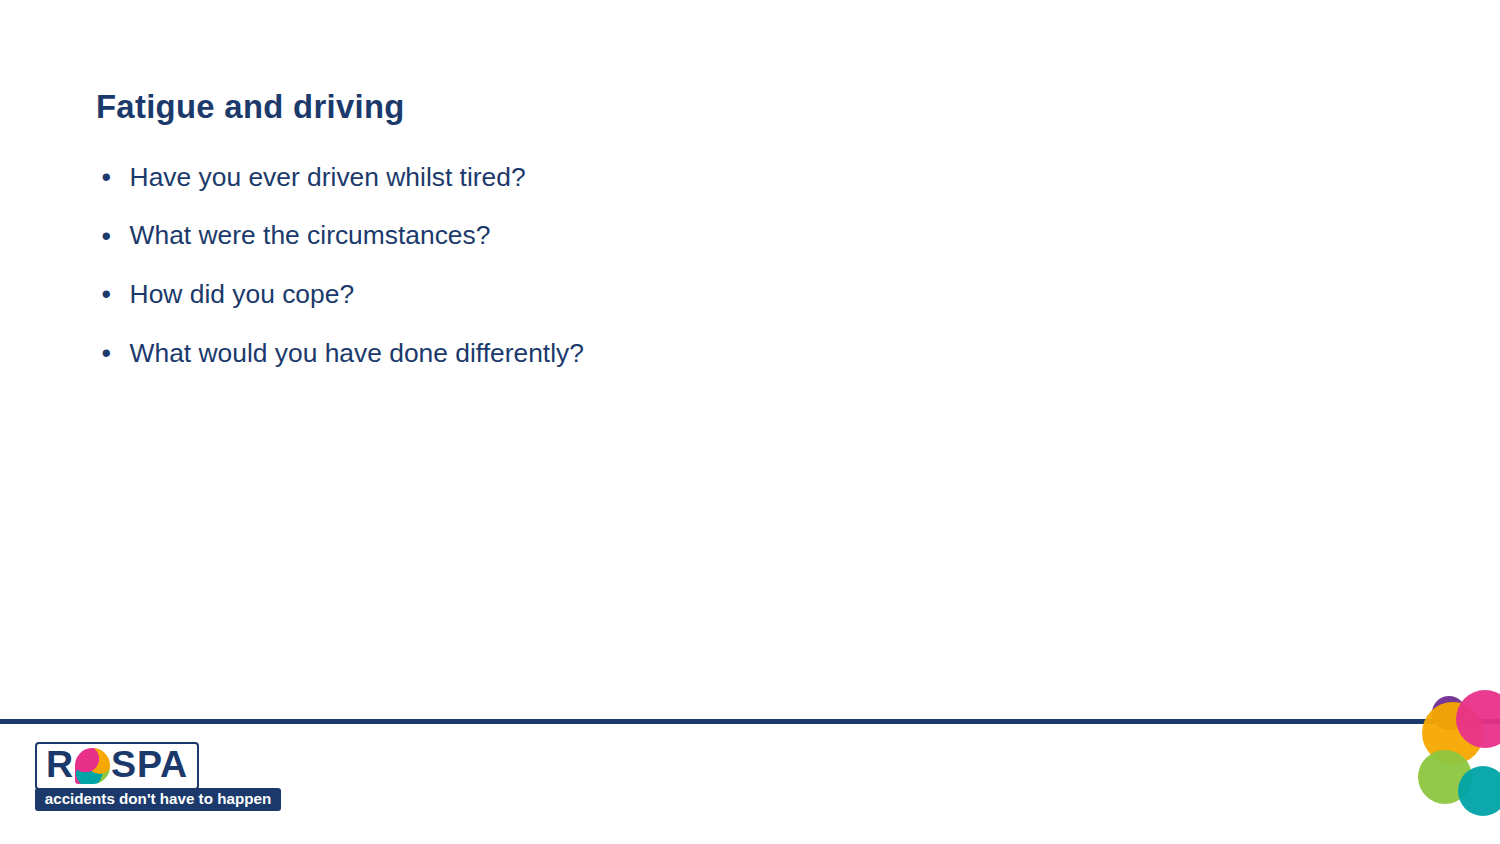Fatigue and driving
Have you ever driven whilst tired?
What were the circumstances?
How did you cope?
What would you have done differently?
R SPA
accidents don't have to happen